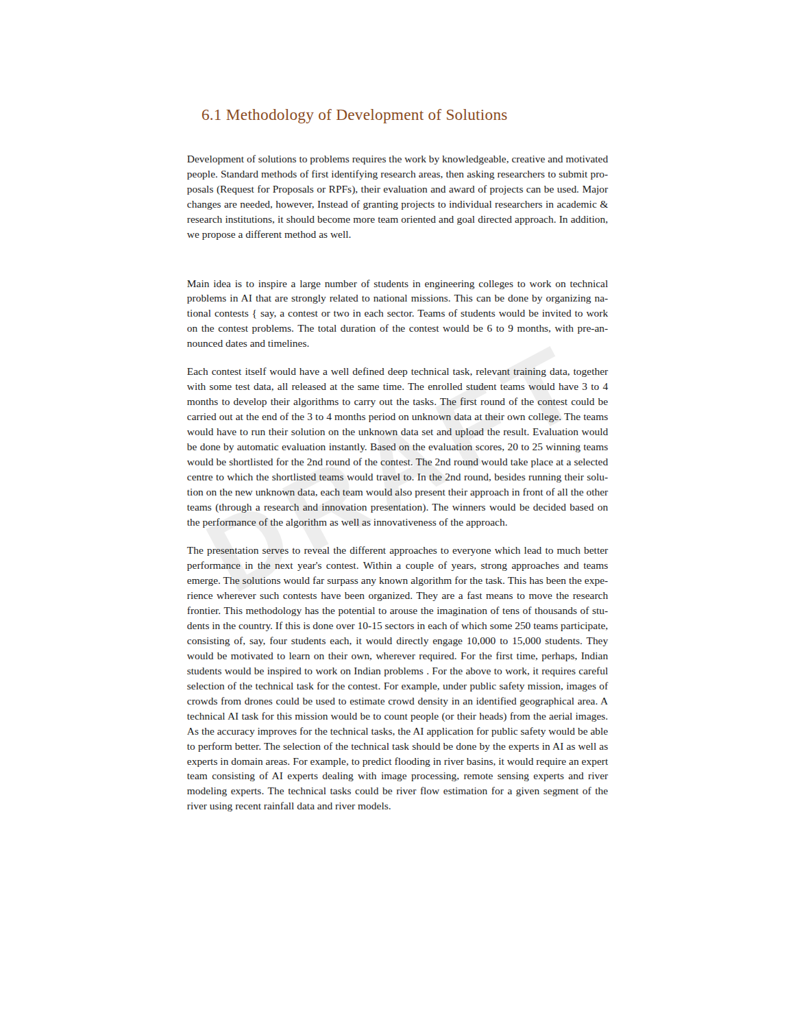DRAFT
6.1 Methodology of Development of Solutions
Development of solutions to problems requires the work by knowledgeable, creative and motivated people. Standard methods of first identifying research areas, then asking researchers to submit proposals (Request for Proposals or RPFs), their evaluation and award of projects can be used. Major changes are needed, however, Instead of granting projects to individual researchers in academic & research institutions, it should become more team oriented and goal directed approach. In addition, we propose a different method as well.
Main idea is to inspire a large number of students in engineering colleges to work on technical problems in AI that are strongly related to national missions. This can be done by organizing national contests { say, a contest or two in each sector. Teams of students would be invited to work on the contest problems. The total duration of the contest would be 6 to 9 months, with pre-announced dates and timelines.
Each contest itself would have a well defined deep technical task, relevant training data, together with some test data, all released at the same time. The enrolled student teams would have 3 to 4 months to develop their algorithms to carry out the tasks. The first round of the contest could be carried out at the end of the 3 to 4 months period on unknown data at their own college. The teams would have to run their solution on the unknown data set and upload the result. Evaluation would be done by automatic evaluation instantly. Based on the evaluation scores, 20 to 25 winning teams would be shortlisted for the 2nd round of the contest. The 2nd round would take place at a selected centre to which the shortlisted teams would travel to. In the 2nd round, besides running their solution on the new unknown data, each team would also present their approach in front of all the other teams (through a research and innovation presentation). The winners would be decided based on the performance of the algorithm as well as innovativeness of the approach.
The presentation serves to reveal the different approaches to everyone which lead to much better performance in the next year's contest. Within a couple of years, strong approaches and teams emerge. The solutions would far surpass any known algorithm for the task. This has been the experience wherever such contests have been organized. They are a fast means to move the research frontier. This methodology has the potential to arouse the imagination of tens of thousands of students in the country. If this is done over 10-15 sectors in each of which some 250 teams participate, consisting of, say, four students each, it would directly engage 10,000 to 15,000 students. They would be motivated to learn on their own, wherever required. For the first time, perhaps, Indian students would be inspired to work on Indian problems . For the above to work, it requires careful selection of the technical task for the contest. For example, under public safety mission, images of crowds from drones could be used to estimate crowd density in an identified geographical area. A technical AI task for this mission would be to count people (or their heads) from the aerial images. As the accuracy improves for the technical tasks, the AI application for public safety would be able to perform better. The selection of the technical task should be done by the experts in AI as well as experts in domain areas. For example, to predict flooding in river basins, it would require an expert team consisting of AI experts dealing with image processing, remote sensing experts and river modeling experts. The technical tasks could be river flow estimation for a given segment of the river using recent rainfall data and river models.